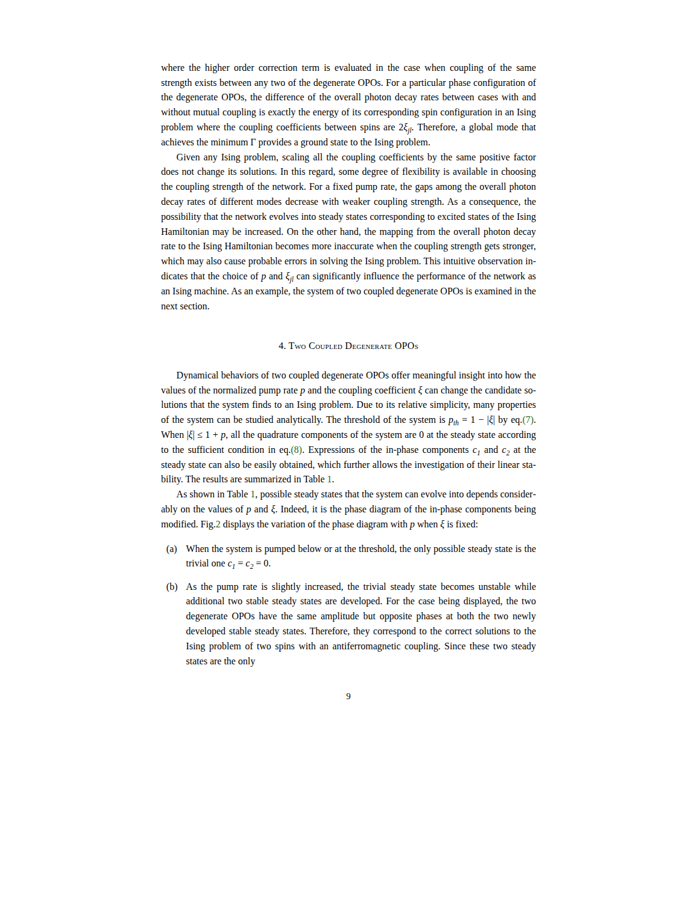where the higher order correction term is evaluated in the case when coupling of the same strength exists between any two of the degenerate OPOs. For a particular phase configuration of the degenerate OPOs, the difference of the overall photon decay rates between cases with and without mutual coupling is exactly the energy of its corresponding spin configuration in an Ising problem where the coupling coefficients between spins are 2ξjl. Therefore, a global mode that achieves the minimum Γ provides a ground state to the Ising problem.
Given any Ising problem, scaling all the coupling coefficients by the same positive factor does not change its solutions. In this regard, some degree of flexibility is available in choosing the coupling strength of the network. For a fixed pump rate, the gaps among the overall photon decay rates of different modes decrease with weaker coupling strength. As a consequence, the possibility that the network evolves into steady states corresponding to excited states of the Ising Hamiltonian may be increased. On the other hand, the mapping from the overall photon decay rate to the Ising Hamiltonian becomes more inaccurate when the coupling strength gets stronger, which may also cause probable errors in solving the Ising problem. This intuitive observation indicates that the choice of p and ξjl can significantly influence the performance of the network as an Ising machine. As an example, the system of two coupled degenerate OPOs is examined in the next section.
4. Two Coupled Degenerate OPOs
Dynamical behaviors of two coupled degenerate OPOs offer meaningful insight into how the values of the normalized pump rate p and the coupling coefficient ξ can change the candidate solutions that the system finds to an Ising problem. Due to its relative simplicity, many properties of the system can be studied analytically. The threshold of the system is pth = 1 − |ξ| by eq.(7). When |ξ| ≤ 1 + p, all the quadrature components of the system are 0 at the steady state according to the sufficient condition in eq.(8). Expressions of the in-phase components c1 and c2 at the steady state can also be easily obtained, which further allows the investigation of their linear stability. The results are summarized in Table 1.
As shown in Table 1, possible steady states that the system can evolve into depends considerably on the values of p and ξ. Indeed, it is the phase diagram of the in-phase components being modified. Fig.2 displays the variation of the phase diagram with p when ξ is fixed:
When the system is pumped below or at the threshold, the only possible steady state is the trivial one c1 = c2 = 0.
As the pump rate is slightly increased, the trivial steady state becomes unstable while additional two stable steady states are developed. For the case being displayed, the two degenerate OPOs have the same amplitude but opposite phases at both the two newly developed stable steady states. Therefore, they correspond to the correct solutions to the Ising problem of two spins with an antiferromagnetic coupling. Since these two steady states are the only
9